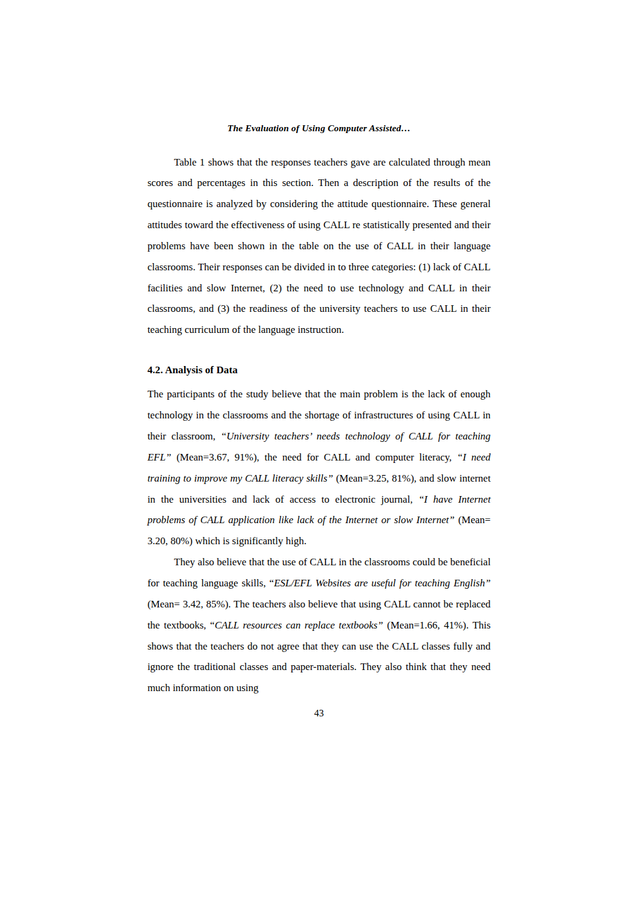The Evaluation of Using Computer Assisted…
Table 1 shows that the responses teachers gave are calculated through mean scores and percentages in this section. Then a description of the results of the questionnaire is analyzed by considering the attitude questionnaire. These general attitudes toward the effectiveness of using CALL re statistically presented and their problems have been shown in the table on the use of CALL in their language classrooms. Their responses can be divided in to three categories: (1) lack of CALL facilities and slow Internet, (2) the need to use technology and CALL in their classrooms, and (3) the readiness of the university teachers to use CALL in their teaching curriculum of the language instruction.
4.2. Analysis of Data
The participants of the study believe that the main problem is the lack of enough technology in the classrooms and the shortage of infrastructures of using CALL in their classroom, “University teachers’ needs technology of CALL for teaching EFL” (Mean=3.67, 91%), the need for CALL and computer literacy, “I need training to improve my CALL literacy skills” (Mean=3.25, 81%), and slow internet in the universities and lack of access to electronic journal, “I have Internet problems of CALL application like lack of the Internet or slow Internet” (Mean= 3.20, 80%) which is significantly high.
They also believe that the use of CALL in the classrooms could be beneficial for teaching language skills, “ESL/EFL Websites are useful for teaching English” (Mean= 3.42, 85%). The teachers also believe that using CALL cannot be replaced the textbooks, “CALL resources can replace textbooks” (Mean=1.66, 41%). This shows that the teachers do not agree that they can use the CALL classes fully and ignore the traditional classes and paper-materials. They also think that they need much information on using
43